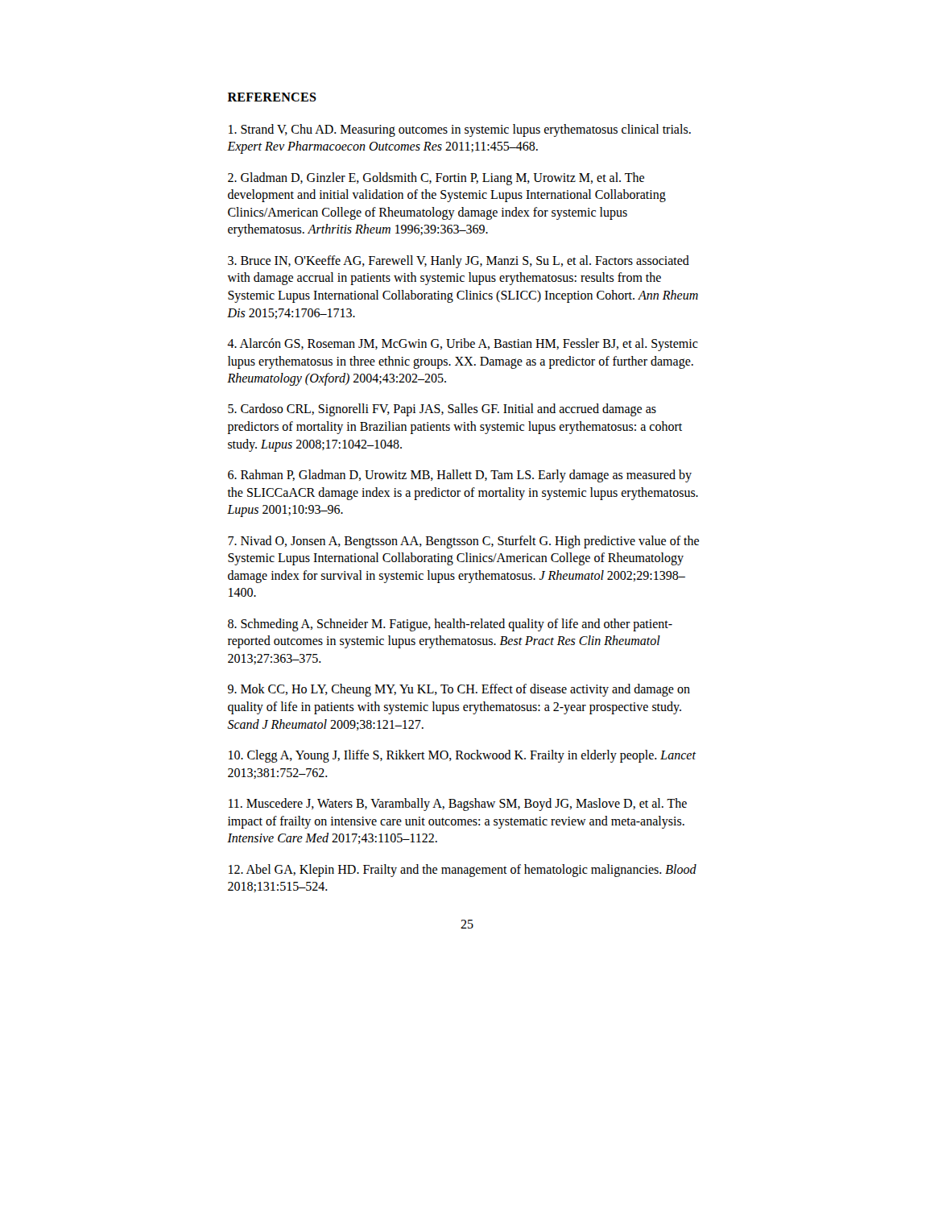REFERENCES
1. Strand V, Chu AD. Measuring outcomes in systemic lupus erythematosus clinical trials. Expert Rev Pharmacoecon Outcomes Res 2011;11:455–468.
2. Gladman D, Ginzler E, Goldsmith C, Fortin P, Liang M, Urowitz M, et al. The development and initial validation of the Systemic Lupus International Collaborating Clinics/American College of Rheumatology damage index for systemic lupus erythematosus. Arthritis Rheum 1996;39:363–369.
3. Bruce IN, O'Keeffe AG, Farewell V, Hanly JG, Manzi S, Su L, et al. Factors associated with damage accrual in patients with systemic lupus erythematosus: results from the Systemic Lupus International Collaborating Clinics (SLICC) Inception Cohort. Ann Rheum Dis 2015;74:1706–1713.
4. Alarcón GS, Roseman JM, McGwin G, Uribe A, Bastian HM, Fessler BJ, et al. Systemic lupus erythematosus in three ethnic groups. XX. Damage as a predictor of further damage. Rheumatology (Oxford) 2004;43:202–205.
5. Cardoso CRL, Signorelli FV, Papi JAS, Salles GF. Initial and accrued damage as predictors of mortality in Brazilian patients with systemic lupus erythematosus: a cohort study. Lupus 2008;17:1042–1048.
6. Rahman P, Gladman D, Urowitz MB, Hallett D, Tam LS. Early damage as measured by the SLICCaACR damage index is a predictor of mortality in systemic lupus erythematosus. Lupus 2001;10:93–96.
7. Nivad O, Jonsen A, Bengtsson AA, Bengtsson C, Sturfelt G. High predictive value of the Systemic Lupus International Collaborating Clinics/American College of Rheumatology damage index for survival in systemic lupus erythematosus. J Rheumatol 2002;29:1398–1400.
8. Schmeding A, Schneider M. Fatigue, health-related quality of life and other patient-reported outcomes in systemic lupus erythematosus. Best Pract Res Clin Rheumatol 2013;27:363–375.
9. Mok CC, Ho LY, Cheung MY, Yu KL, To CH. Effect of disease activity and damage on quality of life in patients with systemic lupus erythematosus: a 2-year prospective study. Scand J Rheumatol 2009;38:121–127.
10. Clegg A, Young J, Iliffe S, Rikkert MO, Rockwood K. Frailty in elderly people. Lancet 2013;381:752–762.
11. Muscedere J, Waters B, Varambally A, Bagshaw SM, Boyd JG, Maslove D, et al. The impact of frailty on intensive care unit outcomes: a systematic review and meta-analysis. Intensive Care Med 2017;43:1105–1122.
12. Abel GA, Klepin HD. Frailty and the management of hematologic malignancies. Blood 2018;131:515–524.
25